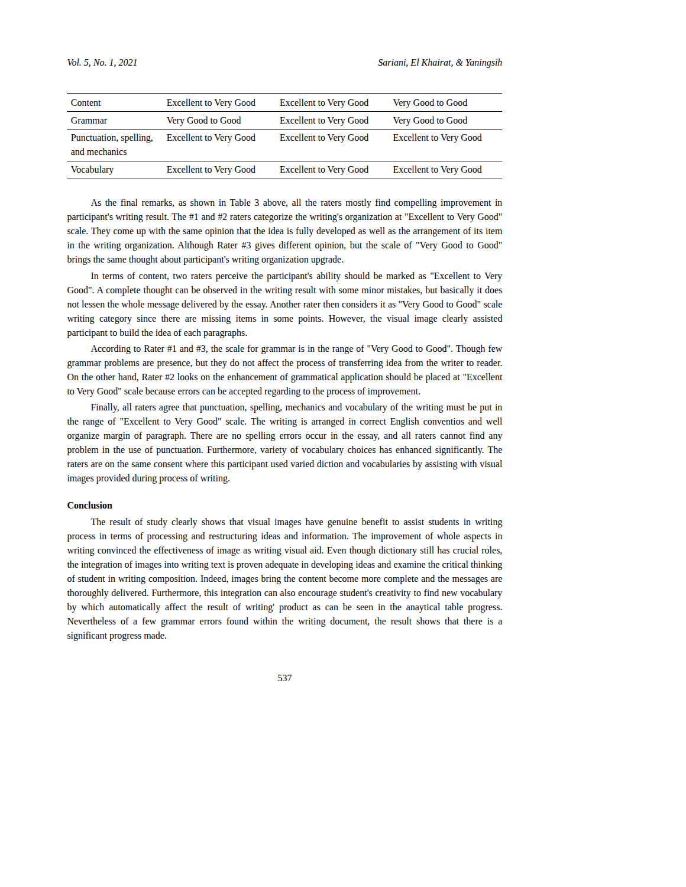Vol. 5, No. 1, 2021 Sariani, El Khairat, & Yaningsih
| Content | Excellent to Very Good | Excellent to Very Good | Very Good to Good |
| Grammar | Very Good to Good | Excellent to Very Good | Very Good to Good |
| Punctuation, spelling, and mechanics | Excellent to Very Good | Excellent to Very Good | Excellent to Very Good |
| Vocabulary | Excellent to Very Good | Excellent to Very Good | Excellent to Very Good |
As the final remarks, as shown in Table 3 above, all the raters mostly find compelling improvement in participant's writing result. The #1 and #2 raters categorize the writing's organization at "Excellent to Very Good" scale. They come up with the same opinion that the idea is fully developed as well as the arrangement of its item in the writing organization. Although Rater #3 gives different opinion, but the scale of "Very Good to Good" brings the same thought about participant's writing organization upgrade.
In terms of content, two raters perceive the participant's ability should be marked as "Excellent to Very Good". A complete thought can be observed in the writing result with some minor mistakes, but basically it does not lessen the whole message delivered by the essay. Another rater then considers it as "Very Good to Good" scale writing category since there are missing items in some points. However, the visual image clearly assisted participant to build the idea of each paragraphs.
According to Rater #1 and #3, the scale for grammar is in the range of "Very Good to Good". Though few grammar problems are presence, but they do not affect the process of transferring idea from the writer to reader. On the other hand, Rater #2 looks on the enhancement of grammatical application should be placed at "Excellent to Very Good" scale because errors can be accepted regarding to the process of improvement.
Finally, all raters agree that punctuation, spelling, mechanics and vocabulary of the writing must be put in the range of "Excellent to Very Good" scale. The writing is arranged in correct English conventios and well organize margin of paragraph. There are no spelling errors occur in the essay, and all raters cannot find any problem in the use of punctuation. Furthermore, variety of vocabulary choices has enhanced significantly. The raters are on the same consent where this participant used varied diction and vocabularies by assisting with visual images provided during process of writing.
Conclusion
The result of study clearly shows that visual images have genuine benefit to assist students in writing process in terms of processing and restructuring ideas and information. The improvement of whole aspects in writing convinced the effectiveness of image as writing visual aid. Even though dictionary still has crucial roles, the integration of images into writing text is proven adequate in developing ideas and examine the critical thinking of student in writing composition. Indeed, images bring the content become more complete and the messages are thoroughly delivered. Furthermore, this integration can also encourage student's creativity to find new vocabulary by which automatically affect the result of writing' product as can be seen in the anaytical table progress. Nevertheless of a few grammar errors found within the writing document, the result shows that there is a significant progress made.
537